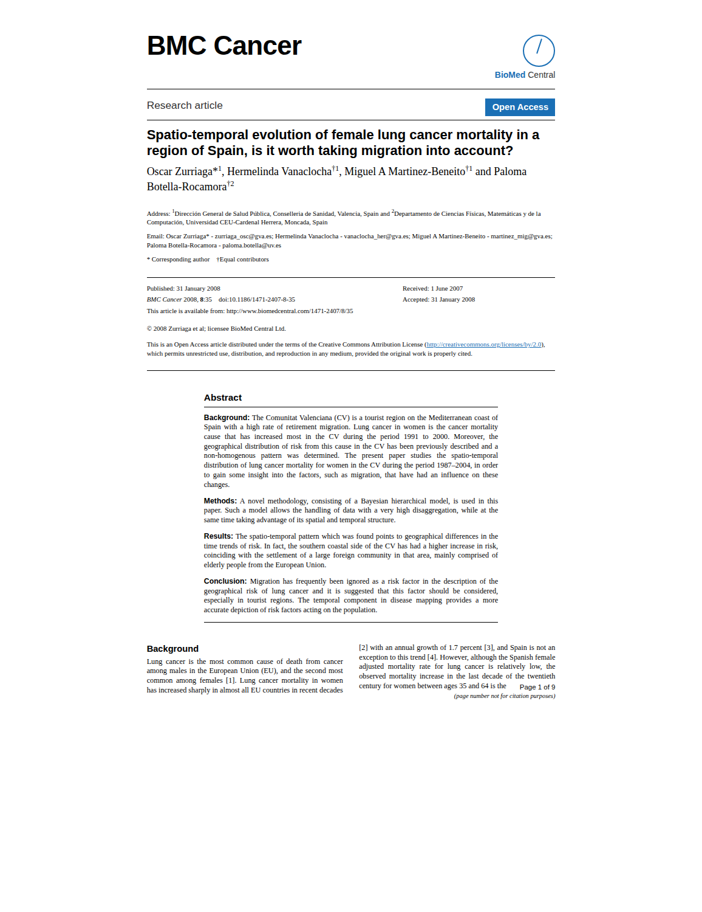BMC Cancer
Bio Med Central
Research article
Open Access
Spatio-temporal evolution of female lung cancer mortality in a region of Spain, is it worth taking migration into account?
Oscar Zurriaga*1, Hermelinda Vanaclocha†1, Miguel A Martinez-Beneito†1 and Paloma Botella-Rocamora†2
Address: 1Dirección General de Salud Pública, Conselleria de Sanidad, Valencia, Spain and 2Departamento de Ciencias Físicas, Matemáticas y de la Computación, Universidad CEU-Cardenal Herrera, Moncada, Spain
Email: Oscar Zurriaga* - zurriaga_osc@gva.es; Hermelinda Vanaclocha - vanaclocha_her@gva.es; Miguel A Martinez-Beneito - martinez_mig@gva.es; Paloma Botella-Rocamora - paloma.botella@uv.es
* Corresponding author †Equal contributors
Published: 31 January 2008
BMC Cancer 2008, 8:35 doi:10.1186/1471-2407-8-35
This article is available from: http://www.biomedcentral.com/1471-2407/8/35
Received: 1 June 2007
Accepted: 31 January 2008
© 2008 Zurriaga et al; licensee BioMed Central Ltd.
This is an Open Access article distributed under the terms of the Creative Commons Attribution License (http://creativecommons.org/licenses/by/2.0), which permits unrestricted use, distribution, and reproduction in any medium, provided the original work is properly cited.
Abstract
Background: The Comunitat Valenciana (CV) is a tourist region on the Mediterranean coast of Spain with a high rate of retirement migration. Lung cancer in women is the cancer mortality cause that has increased most in the CV during the period 1991 to 2000. Moreover, the geographical distribution of risk from this cause in the CV has been previously described and a non-homogenous pattern was determined. The present paper studies the spatio-temporal distribution of lung cancer mortality for women in the CV during the period 1987–2004, in order to gain some insight into the factors, such as migration, that have had an influence on these changes.
Methods: A novel methodology, consisting of a Bayesian hierarchical model, is used in this paper. Such a model allows the handling of data with a very high disaggregation, while at the same time taking advantage of its spatial and temporal structure.
Results: The spatio-temporal pattern which was found points to geographical differences in the time trends of risk. In fact, the southern coastal side of the CV has had a higher increase in risk, coinciding with the settlement of a large foreign community in that area, mainly comprised of elderly people from the European Union.
Conclusion: Migration has frequently been ignored as a risk factor in the description of the geographical risk of lung cancer and it is suggested that this factor should be considered, especially in tourist regions. The temporal component in disease mapping provides a more accurate depiction of risk factors acting on the population.
Background
Lung cancer is the most common cause of death from cancer among males in the European Union (EU), and the second most common among females [1]. Lung cancer mortality in women has increased sharply in almost all EU countries in recent decades [2] with an annual growth of 1.7 percent [3], and Spain is not an exception to this trend [4]. However, although the Spanish female adjusted mortality rate for lung cancer is relatively low, the observed mortality increase in the last decade of the twentieth century for women between ages 35 and 64 is the
Page 1 of 9
(page number not for citation purposes)